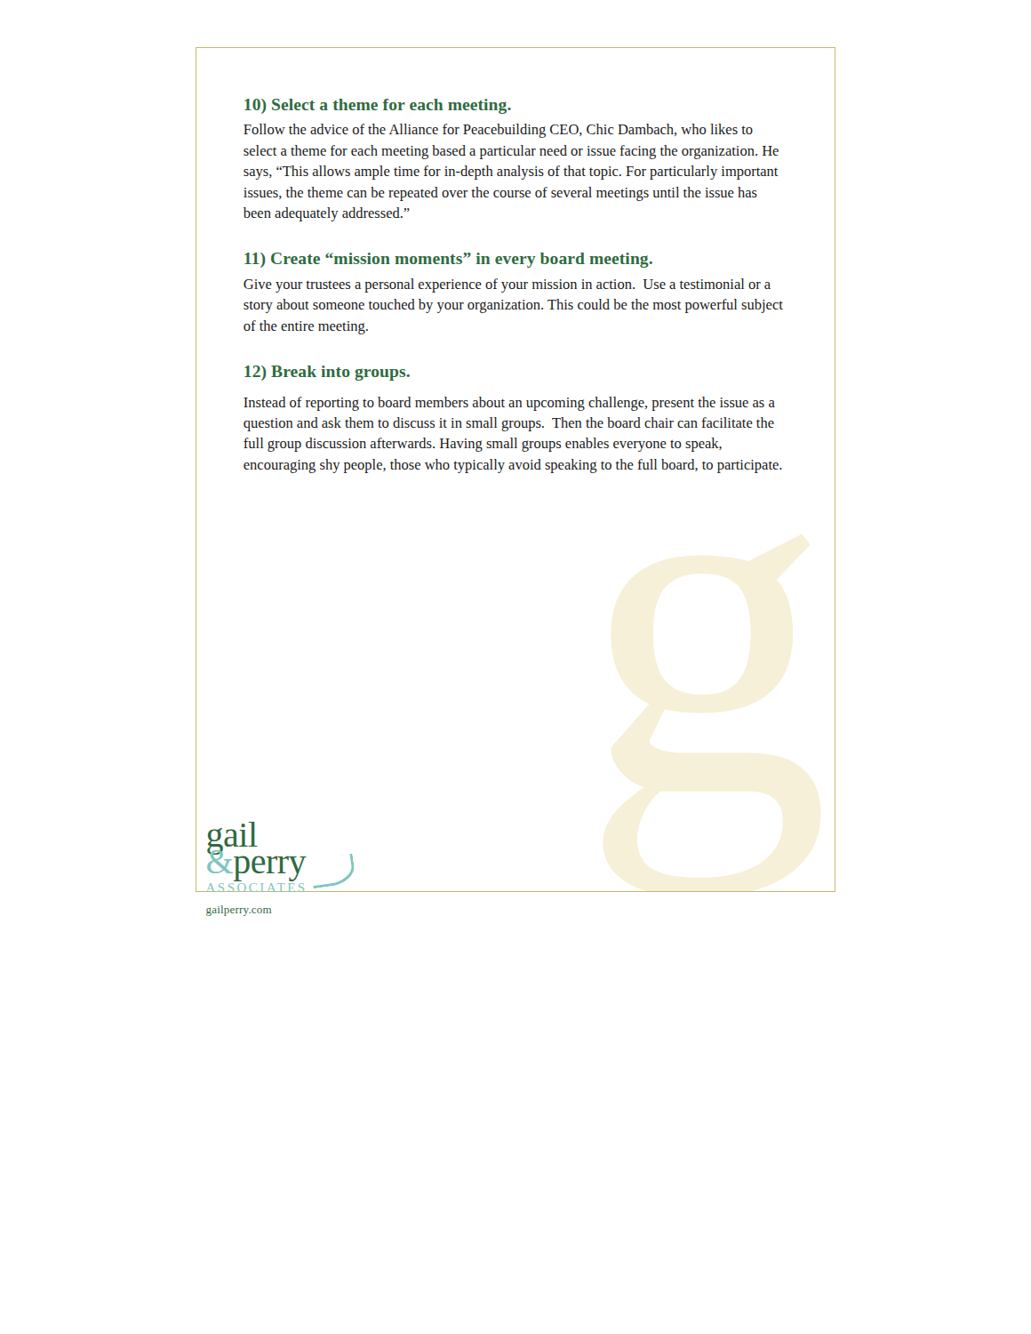g
10) Select a theme for each meeting.
Follow the advice of the Alliance for Peacebuilding CEO, Chic Dambach, who likes to select a theme for each meeting based a particular need or issue facing the organization. He says, “This allows ample time for in-depth analysis of that topic. For particularly important issues, the theme can be repeated over the course of several meetings until the issue has been adequately addressed.”
11) Create “mission moments” in every board meeting.
Give your trustees a personal experience of your mission in action. Use a testimonial or a story about someone touched by your organization. This could be the most powerful subject of the entire meeting.
12) Break into groups.
Instead of reporting to board members about an upcoming challenge, present the issue as a question and ask them to discuss it in small groups. Then the board chair can facilitate the full group discussion afterwards. Having small groups enables everyone to speak, encouraging shy people, those who typically avoid speaking to the full board, to participate.
gail
&perry
ASSOCIATES
gailperry.com